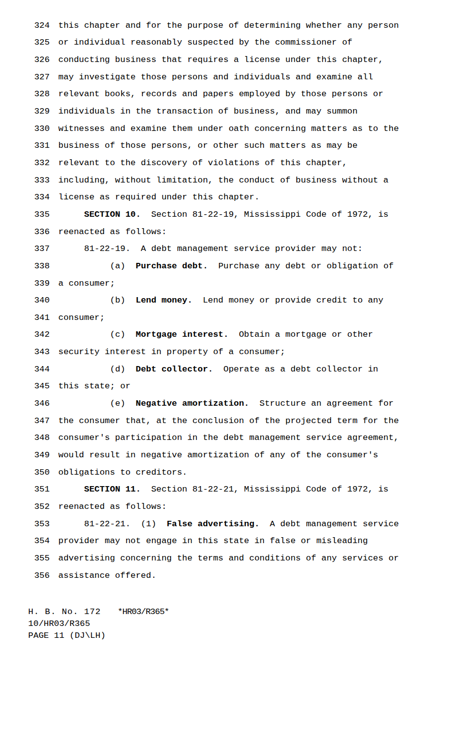this chapter and for the purpose of determining whether any person
or individual reasonably suspected by the commissioner of
conducting business that requires a license under this chapter,
may investigate those persons and individuals and examine all
relevant books, records and papers employed by those persons or
individuals in the transaction of business, and may summon
witnesses and examine them under oath concerning matters as to the
business of those persons, or other such matters as may be
relevant to the discovery of violations of this chapter,
including, without limitation, the conduct of business without a
license as required under this chapter.
SECTION 10. Section 81-22-19, Mississippi Code of 1972, is
reenacted as follows:
81-22-19. A debt management service provider may not:
(a) Purchase debt. Purchase any debt or obligation of
a consumer;
(b) Lend money. Lend money or provide credit to any
consumer;
(c) Mortgage interest. Obtain a mortgage or other
security interest in property of a consumer;
(d) Debt collector. Operate as a debt collector in
this state; or
(e) Negative amortization. Structure an agreement for
the consumer that, at the conclusion of the projected term for the
consumer's participation in the debt management service agreement,
would result in negative amortization of any of the consumer's
obligations to creditors.
SECTION 11. Section 81-22-21, Mississippi Code of 1972, is
reenacted as follows:
81-22-21. (1) False advertising. A debt management service
provider may not engage in this state in false or misleading
advertising concerning the terms and conditions of any services or
assistance offered.
H. B. No. 172 *HR03/R365*
10/HR03/R365
PAGE 11 (DJ\LH)